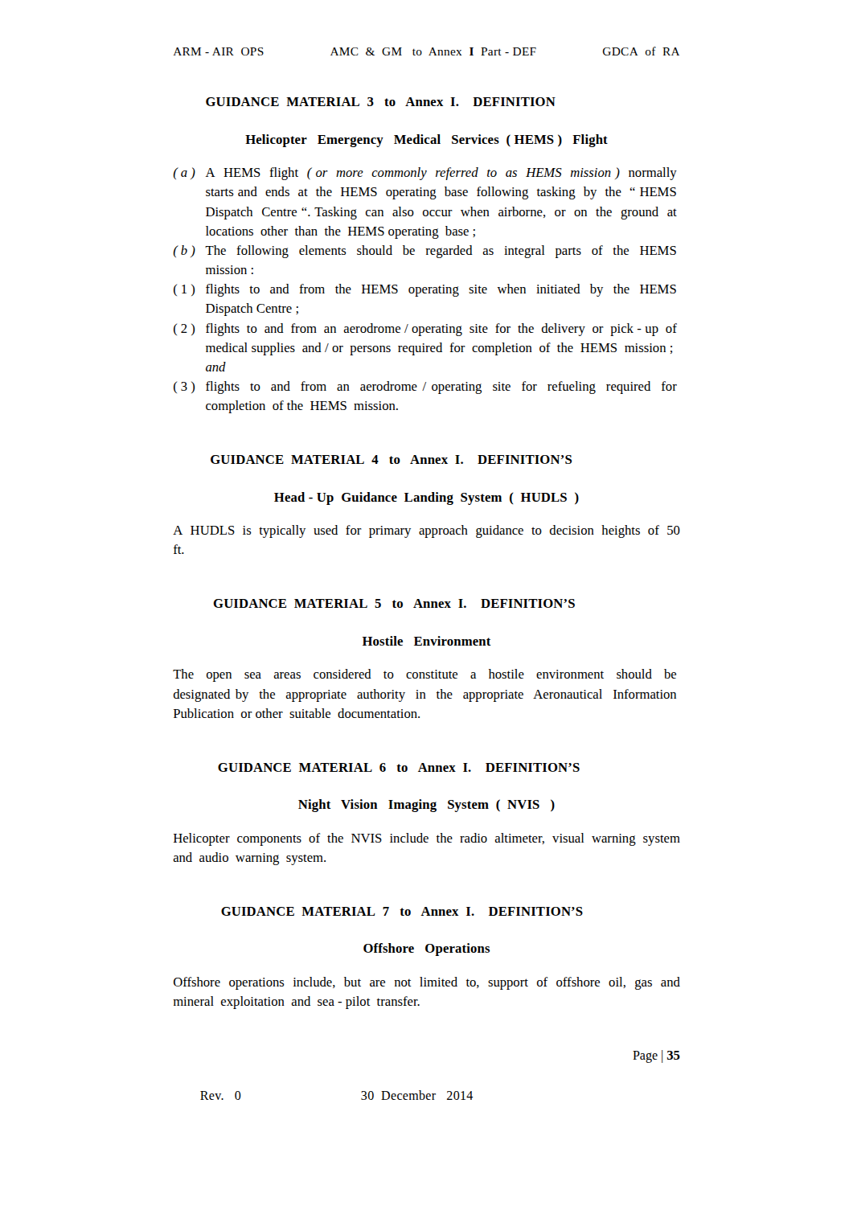ARM - AIR OPS
AMC & GM to Annex I Part - DEF
GDCA of RA
GUIDANCE MATERIAL 3 to Annex I. DEFINITION
Helicopter Emergency Medical Services ( HEMS ) Flight
( a ) A HEMS flight ( or more commonly referred to as HEMS mission ) normally starts and ends at the HEMS operating base following tasking by the “ HEMS Dispatch Centre “. Tasking can also occur when airborne, or on the ground at locations other than the HEMS operating base ;
( b ) The following elements should be regarded as integral parts of the HEMS mission :
( 1 ) flights to and from the HEMS operating site when initiated by the HEMS Dispatch Centre ;
( 2 ) flights to and from an aerodrome / operating site for the delivery or pick - up of medical supplies and / or persons required for completion of the HEMS mission ; and
( 3 ) flights to and from an aerodrome / operating site for refueling required for completion of the HEMS mission.
GUIDANCE MATERIAL 4 to Annex I. DEFINITION’S
Head - Up Guidance Landing System ( HUDLS )
A HUDLS is typically used for primary approach guidance to decision heights of 50 ft.
GUIDANCE MATERIAL 5 to Annex I. DEFINITION’S
Hostile Environment
The open sea areas considered to constitute a hostile environment should be designated by the appropriate authority in the appropriate Aeronautical Information Publication or other suitable documentation.
GUIDANCE MATERIAL 6 to Annex I. DEFINITION’S
Night Vision Imaging System ( NVIS )
Helicopter components of the NVIS include the radio altimeter, visual warning system and audio warning system.
GUIDANCE MATERIAL 7 to Annex I. DEFINITION’S
Offshore Operations
Offshore operations include, but are not limited to, support of offshore oil, gas and mineral exploitation and sea - pilot transfer.
Page | 35
Rev. 0 30 December 2014